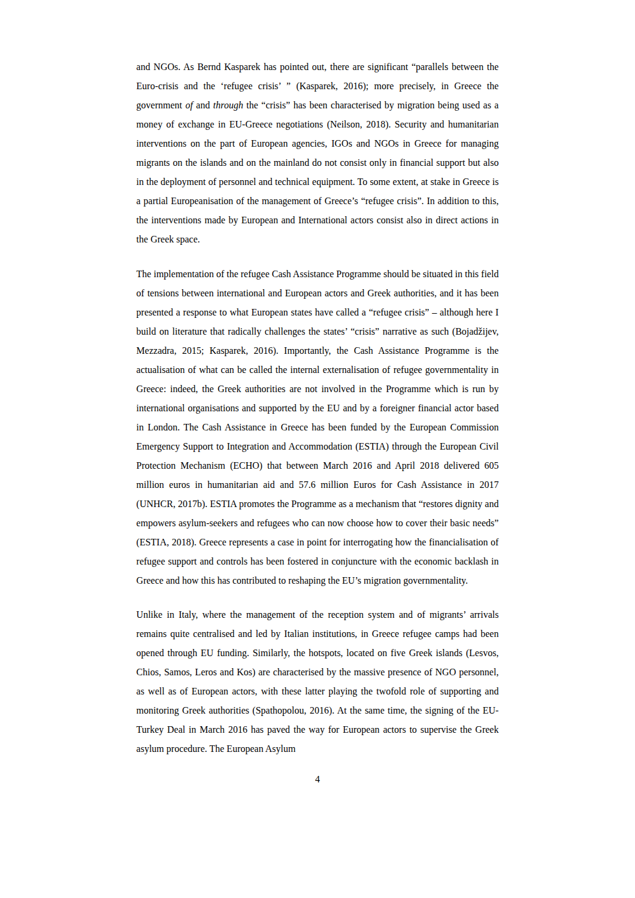and NGOs. As Bernd Kasparek has pointed out, there are significant “parallels between the Euro-crisis and the ‘refugee crisis’ ” (Kasparek, 2016); more precisely, in Greece the government of and through the “crisis” has been characterised by migration being used as a money of exchange in EU-Greece negotiations (Neilson, 2018). Security and humanitarian interventions on the part of European agencies, IGOs and NGOs in Greece for managing migrants on the islands and on the mainland do not consist only in financial support but also in the deployment of personnel and technical equipment. To some extent, at stake in Greece is a partial Europeanisation of the management of Greece’s “refugee crisis”. In addition to this, the interventions made by European and International actors consist also in direct actions in the Greek space.
The implementation of the refugee Cash Assistance Programme should be situated in this field of tensions between international and European actors and Greek authorities, and it has been presented a response to what European states have called a “refugee crisis” – although here I build on literature that radically challenges the states’ “crisis” narrative as such (Bojadžijev, Mezzadra, 2015; Kasparek, 2016). Importantly, the Cash Assistance Programme is the actualisation of what can be called the internal externalisation of refugee governmentality in Greece: indeed, the Greek authorities are not involved in the Programme which is run by international organisations and supported by the EU and by a foreigner financial actor based in London. The Cash Assistance in Greece has been funded by the European Commission Emergency Support to Integration and Accommodation (ESTIA) through the European Civil Protection Mechanism (ECHO) that between March 2016 and April 2018 delivered 605 million euros in humanitarian aid and 57.6 million Euros for Cash Assistance in 2017 (UNHCR, 2017b). ESTIA promotes the Programme as a mechanism that “restores dignity and empowers asylum-seekers and refugees who can now choose how to cover their basic needs” (ESTIA, 2018). Greece represents a case in point for interrogating how the financialisation of refugee support and controls has been fostered in conjuncture with the economic backlash in Greece and how this has contributed to reshaping the EU’s migration governmentality.
Unlike in Italy, where the management of the reception system and of migrants’ arrivals remains quite centralised and led by Italian institutions, in Greece refugee camps had been opened through EU funding. Similarly, the hotspots, located on five Greek islands (Lesvos, Chios, Samos, Leros and Kos) are characterised by the massive presence of NGO personnel, as well as of European actors, with these latter playing the twofold role of supporting and monitoring Greek authorities (Spathopolou, 2016). At the same time, the signing of the EU-Turkey Deal in March 2016 has paved the way for European actors to supervise the Greek asylum procedure. The European Asylum
4